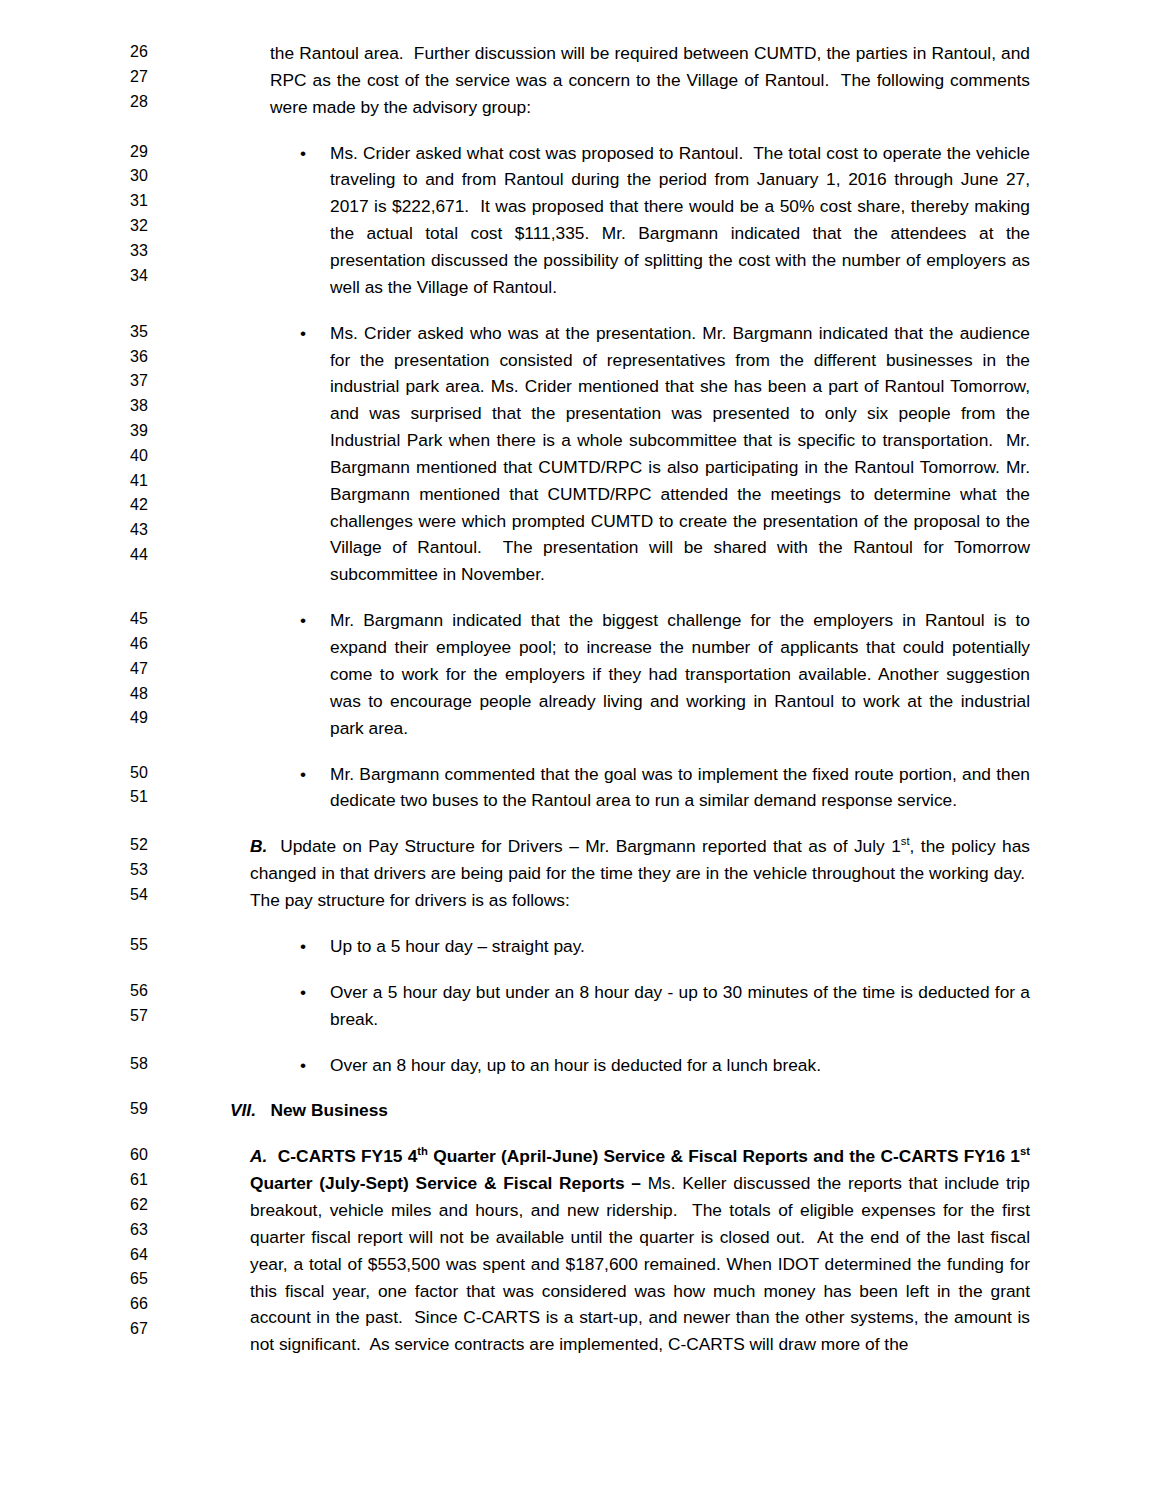26
27
28
the Rantoul area. Further discussion will be required between CUMTD, the parties in Rantoul, and RPC as the cost of the service was a concern to the Village of Rantoul. The following comments were made by the advisory group:
29
30
31
32
33
34
Ms. Crider asked what cost was proposed to Rantoul. The total cost to operate the vehicle traveling to and from Rantoul during the period from January 1, 2016 through June 27, 2017 is $222,671. It was proposed that there would be a 50% cost share, thereby making the actual total cost $111,335. Mr. Bargmann indicated that the attendees at the presentation discussed the possibility of splitting the cost with the number of employers as well as the Village of Rantoul.
35
36
37
38
39
40
41
42
43
44
Ms. Crider asked who was at the presentation. Mr. Bargmann indicated that the audience for the presentation consisted of representatives from the different businesses in the industrial park area. Ms. Crider mentioned that she has been a part of Rantoul Tomorrow, and was surprised that the presentation was presented to only six people from the Industrial Park when there is a whole subcommittee that is specific to transportation. Mr. Bargmann mentioned that CUMTD/RPC is also participating in the Rantoul Tomorrow. Mr. Bargmann mentioned that CUMTD/RPC attended the meetings to determine what the challenges were which prompted CUMTD to create the presentation of the proposal to the Village of Rantoul. The presentation will be shared with the Rantoul for Tomorrow subcommittee in November.
45
46
47
48
49
Mr. Bargmann indicated that the biggest challenge for the employers in Rantoul is to expand their employee pool; to increase the number of applicants that could potentially come to work for the employers if they had transportation available. Another suggestion was to encourage people already living and working in Rantoul to work at the industrial park area.
50
51
Mr. Bargmann commented that the goal was to implement the fixed route portion, and then dedicate two buses to the Rantoul area to run a similar demand response service.
52
53
54
B. Update on Pay Structure for Drivers – Mr. Bargmann reported that as of July 1st, the policy has changed in that drivers are being paid for the time they are in the vehicle throughout the working day. The pay structure for drivers is as follows:
55
Up to a 5 hour day – straight pay.
56
57
Over a 5 hour day but under an 8 hour day - up to 30 minutes of the time is deducted for a break.
58
Over an 8 hour day, up to an hour is deducted for a lunch break.
59
VII. New Business
60
61
62
63
64
65
66
67
A. C-CARTS FY15 4th Quarter (April-June) Service & Fiscal Reports and the C-CARTS FY16 1st Quarter (July-Sept) Service & Fiscal Reports – Ms. Keller discussed the reports that include trip breakout, vehicle miles and hours, and new ridership. The totals of eligible expenses for the first quarter fiscal report will not be available until the quarter is closed out. At the end of the last fiscal year, a total of $553,500 was spent and $187,600 remained. When IDOT determined the funding for this fiscal year, one factor that was considered was how much money has been left in the grant account in the past. Since C-CARTS is a start-up, and newer than the other systems, the amount is not significant. As service contracts are implemented, C-CARTS will draw more of the